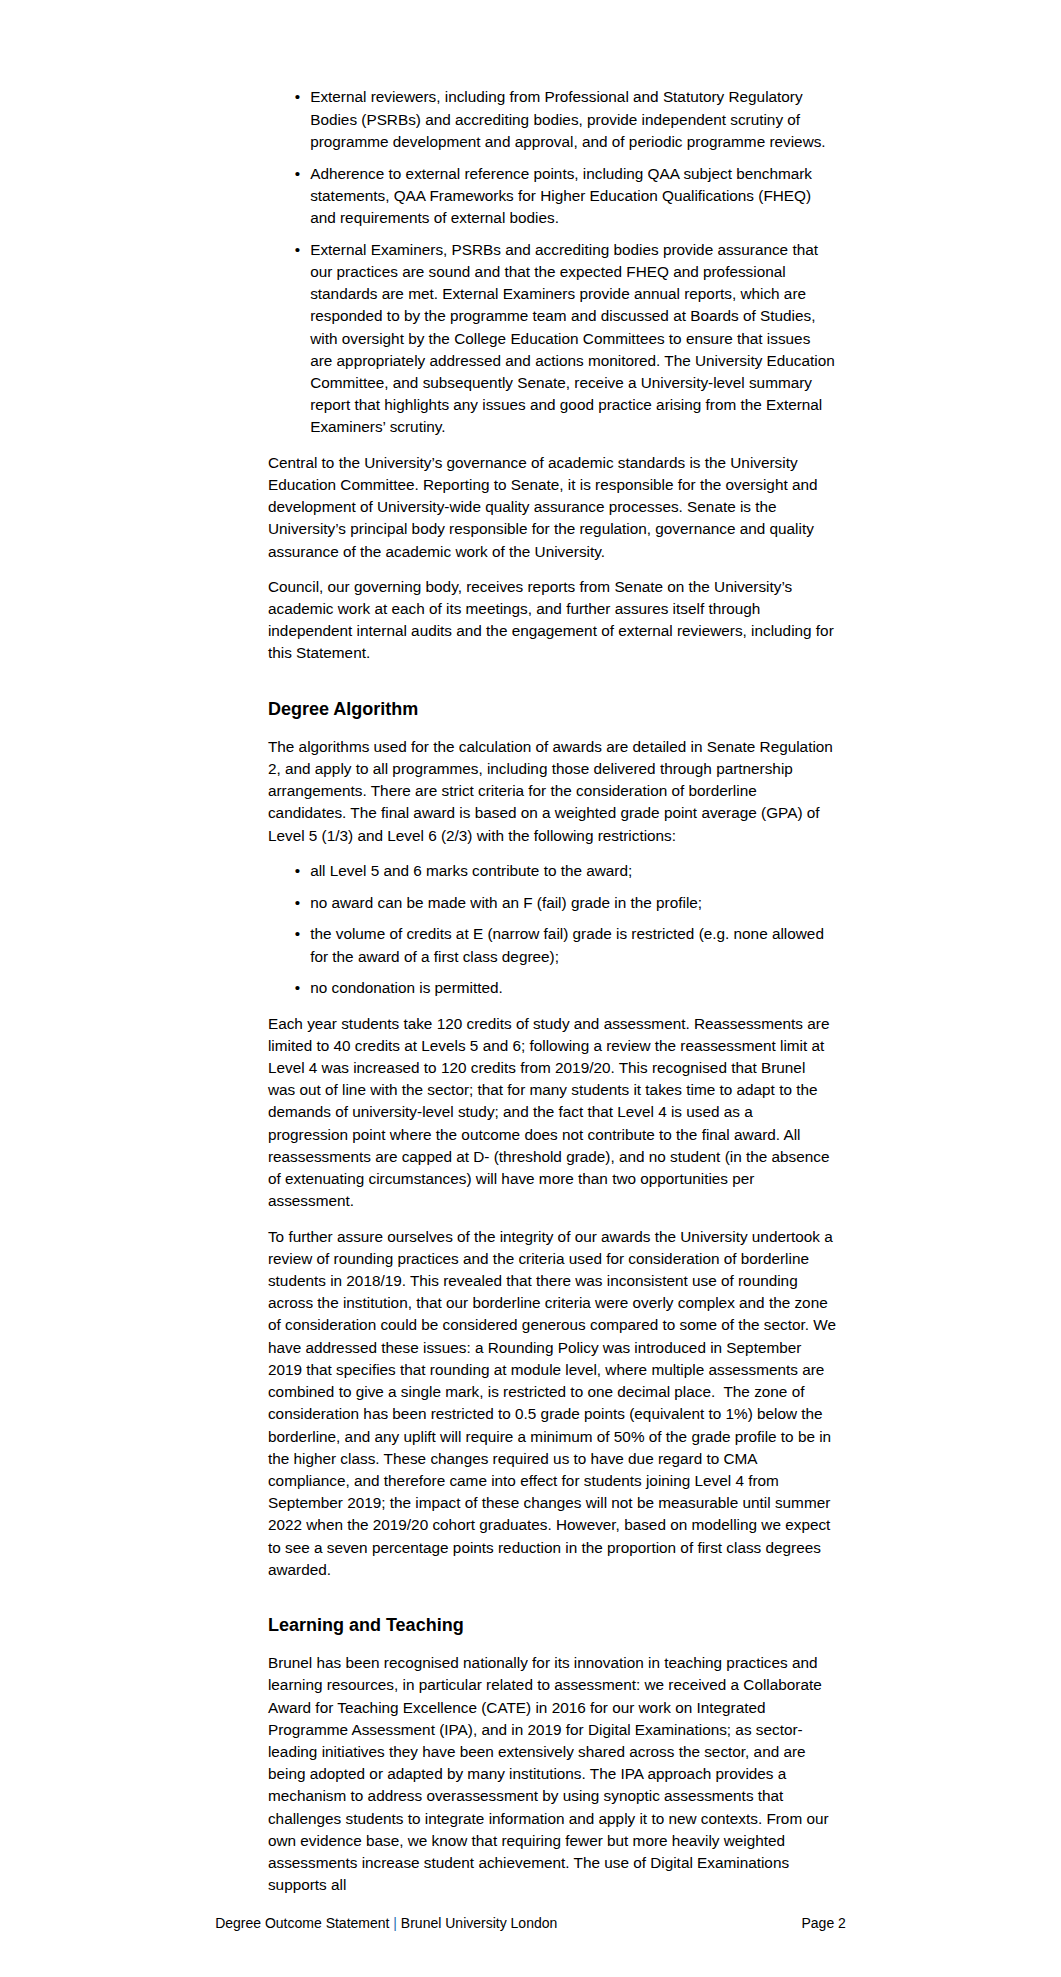External reviewers, including from Professional and Statutory Regulatory Bodies (PSRBs) and accrediting bodies, provide independent scrutiny of programme development and approval, and of periodic programme reviews.
Adherence to external reference points, including QAA subject benchmark statements, QAA Frameworks for Higher Education Qualifications (FHEQ) and requirements of external bodies.
External Examiners, PSRBs and accrediting bodies provide assurance that our practices are sound and that the expected FHEQ and professional standards are met. External Examiners provide annual reports, which are responded to by the programme team and discussed at Boards of Studies, with oversight by the College Education Committees to ensure that issues are appropriately addressed and actions monitored. The University Education Committee, and subsequently Senate, receive a University-level summary report that highlights any issues and good practice arising from the External Examiners’ scrutiny.
Central to the University’s governance of academic standards is the University Education Committee. Reporting to Senate, it is responsible for the oversight and development of University-wide quality assurance processes. Senate is the University’s principal body responsible for the regulation, governance and quality assurance of the academic work of the University.
Council, our governing body, receives reports from Senate on the University’s academic work at each of its meetings, and further assures itself through independent internal audits and the engagement of external reviewers, including for this Statement.
Degree Algorithm
The algorithms used for the calculation of awards are detailed in Senate Regulation 2, and apply to all programmes, including those delivered through partnership arrangements. There are strict criteria for the consideration of borderline candidates. The final award is based on a weighted grade point average (GPA) of Level 5 (1/3) and Level 6 (2/3) with the following restrictions:
all Level 5 and 6 marks contribute to the award;
no award can be made with an F (fail) grade in the profile;
the volume of credits at E (narrow fail) grade is restricted (e.g. none allowed for the award of a first class degree);
no condonation is permitted.
Each year students take 120 credits of study and assessment. Reassessments are limited to 40 credits at Levels 5 and 6; following a review the reassessment limit at Level 4 was increased to 120 credits from 2019/20. This recognised that Brunel was out of line with the sector; that for many students it takes time to adapt to the demands of university-level study; and the fact that Level 4 is used as a progression point where the outcome does not contribute to the final award. All reassessments are capped at D- (threshold grade), and no student (in the absence of extenuating circumstances) will have more than two opportunities per assessment.
To further assure ourselves of the integrity of our awards the University undertook a review of rounding practices and the criteria used for consideration of borderline students in 2018/19. This revealed that there was inconsistent use of rounding across the institution, that our borderline criteria were overly complex and the zone of consideration could be considered generous compared to some of the sector. We have addressed these issues: a Rounding Policy was introduced in September 2019 that specifies that rounding at module level, where multiple assessments are combined to give a single mark, is restricted to one decimal place. The zone of consideration has been restricted to 0.5 grade points (equivalent to 1%) below the borderline, and any uplift will require a minimum of 50% of the grade profile to be in the higher class. These changes required us to have due regard to CMA compliance, and therefore came into effect for students joining Level 4 from September 2019; the impact of these changes will not be measurable until summer 2022 when the 2019/20 cohort graduates. However, based on modelling we expect to see a seven percentage points reduction in the proportion of first class degrees awarded.
Learning and Teaching
Brunel has been recognised nationally for its innovation in teaching practices and learning resources, in particular related to assessment: we received a Collaborate Award for Teaching Excellence (CATE) in 2016 for our work on Integrated Programme Assessment (IPA), and in 2019 for Digital Examinations; as sector-leading initiatives they have been extensively shared across the sector, and are being adopted or adapted by many institutions. The IPA approach provides a mechanism to address overassessment by using synoptic assessments that challenges students to integrate information and apply it to new contexts. From our own evidence base, we know that requiring fewer but more heavily weighted assessments increase student achievement. The use of Digital Examinations supports all
Degree Outcome Statement | Brunel University London
Page 2